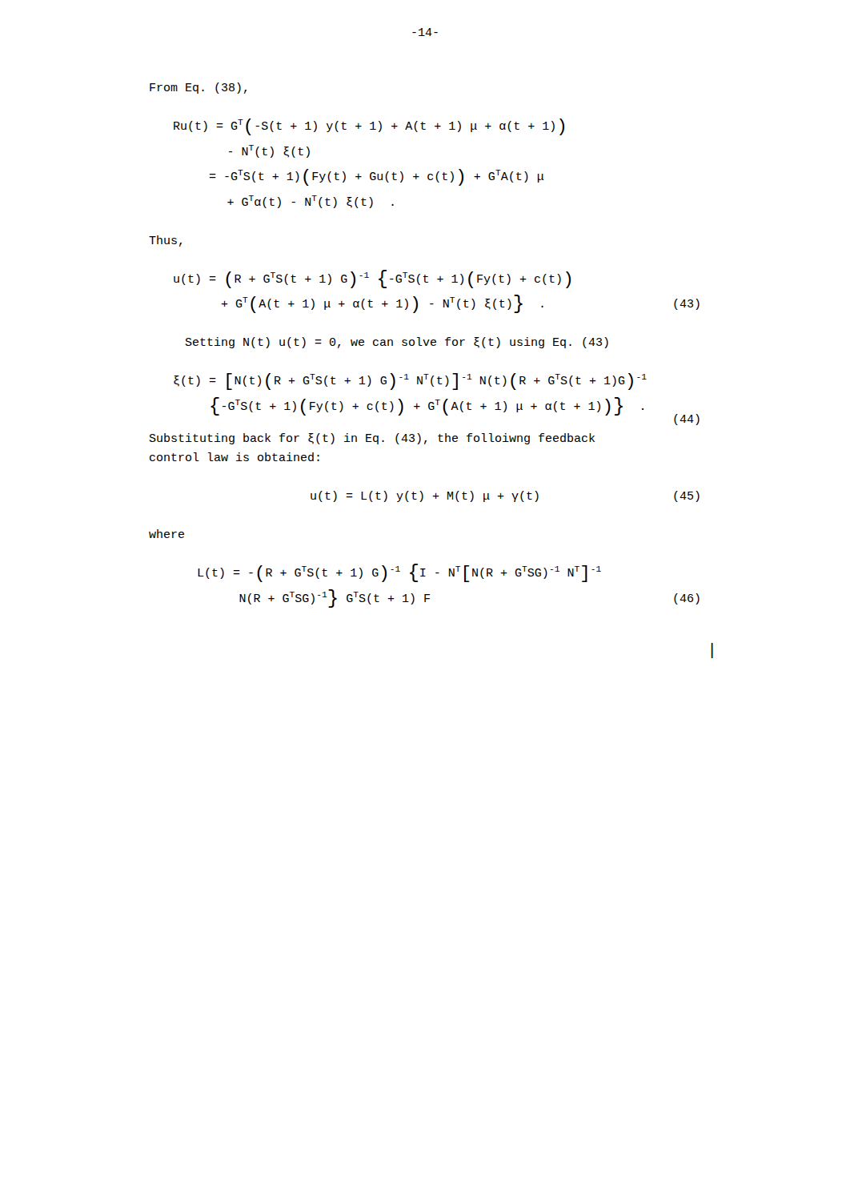-14-
From Eq. (38),
Ru(t) = GT(-S(t + 1) y(t + 1) + A(t + 1) μ + α(t + 1)) - NT(t) ξ(t) = -GTS(t + 1)(Fy(t) + Gu(t) + c(t)) + GTA(t) μ + GTα(t) - NT(t) ξ(t) .
Thus,
u(t) = (R + GTS(t + 1) G)-1 {-GTS(t + 1)(Fy(t) + c(t)) + GT(A(t + 1) μ + α(t + 1)) - NT(t) ξ(t)} .
(43)
Setting N(t) u(t) = 0, we can solve for ξ(t) using Eq. (43)
ξ(t) = [N(t)(R + GTS(t + 1) G)-1 NT(t)]-1 N(t)(R + GTS(t + 1)G)-1 {-GTS(t + 1)(Fy(t) + c(t)) + GT(A(t + 1) μ + α(t + 1))} .
(44)
Substituting back for ξ(t) in Eq. (43), the folloiwng feedback
control law is obtained:
u(t) = L(t) y(t) + M(t) μ + γ(t)
(45)
where
L(t) = -(R + GTS(t + 1) G)-1 {I - NT[N(R + GTSG)-1 NT]-1 N(R + GTSG)-1} GTS(t + 1) F
(46)
|